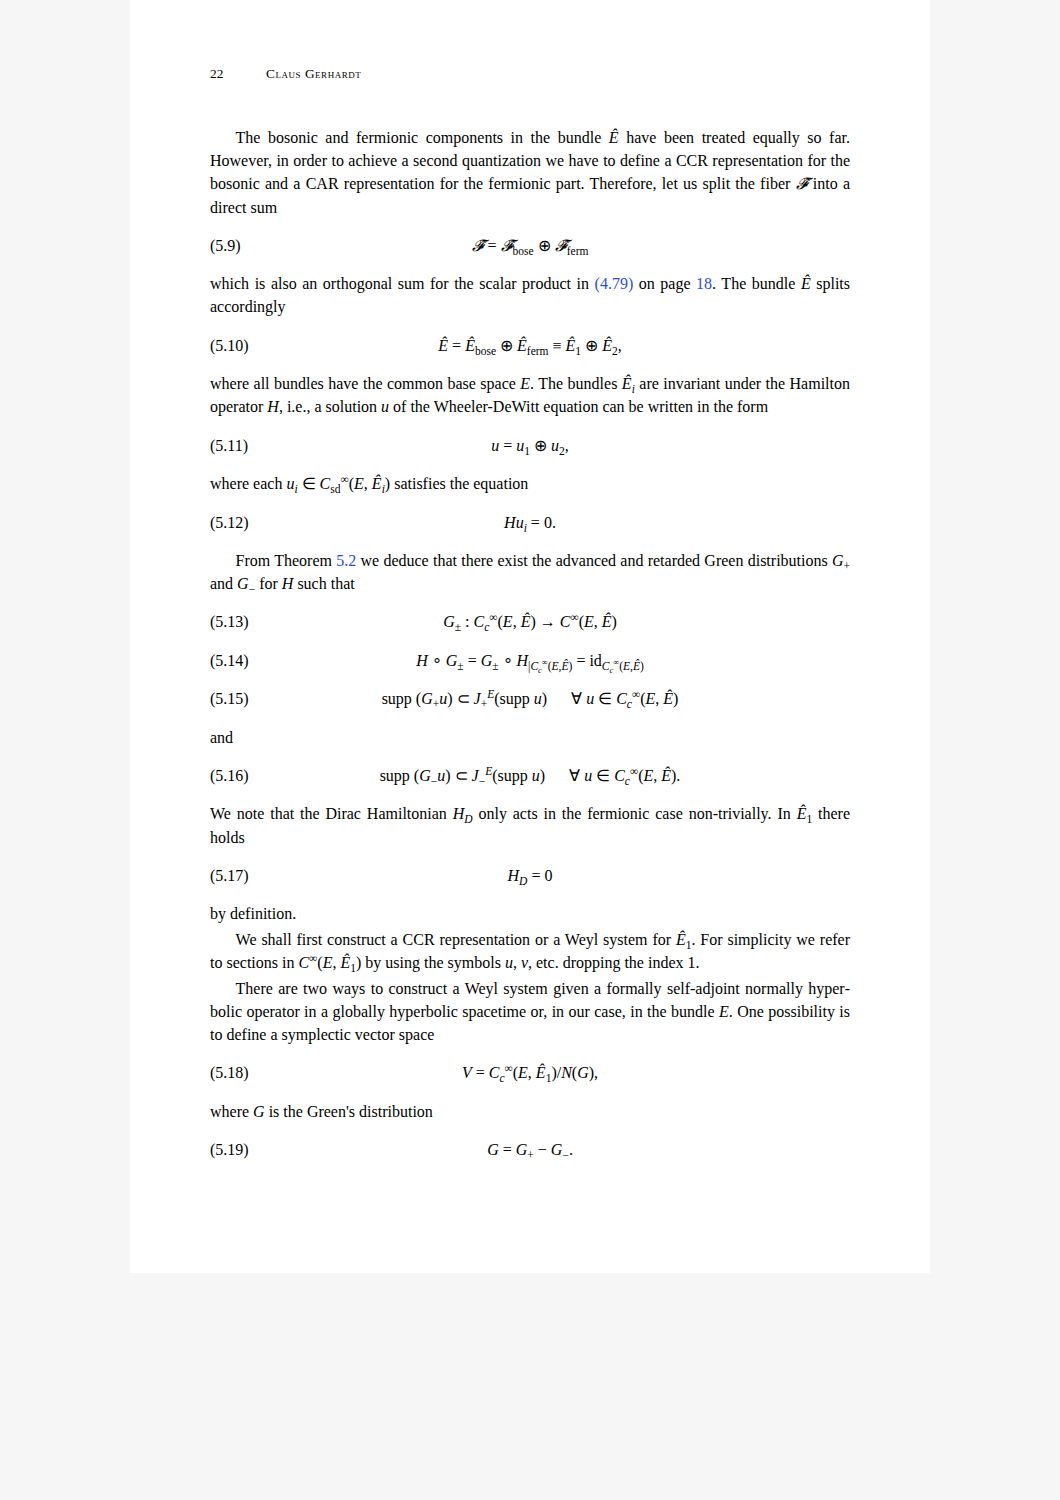22 Claus Gerhardt
The bosonic and fermionic components in the bundle Ê have been treated equally so far. However, in order to achieve a second quantization we have to define a CCR representation for the bosonic and a CAR representation for the fermionic part. Therefore, let us split the fiber 𝓕̂ into a direct sum
(5.9) 𝓕̂ = 𝓕̂bose ⊕ 𝓕̂ferm
which is also an orthogonal sum for the scalar product in (4.79) on page 18. The bundle Ê splits accordingly
(5.10) Ê = Êbose ⊕ Êferm ≡ Ê1 ⊕ Ê2,
where all bundles have the common base space E. The bundles Êi are invariant under the Hamilton operator H, i.e., a solution u of the Wheeler-DeWitt equation can be written in the form
(5.11) u = u1 ⊕ u2,
where each ui ∈ Csd∞(E, Êi) satisfies the equation
(5.12) Hui = 0.
From Theorem 5.2 we deduce that there exist the advanced and retarded Green distributions G+ and G− for H such that
(5.13) G± : Cc∞(E, Ê) → C∞(E, Ê)
(5.14) H ∘ G± = G± ∘ H|Cc∞(E,Ê) = idCc∞(E,Ê)
(5.15) supp (G+u) ⊂ J+E(supp u) ∀ u ∈ Cc∞(E, Ê)
and
(5.16) supp (G−u) ⊂ J−E(supp u) ∀ u ∈ Cc∞(E, Ê).
We note that the Dirac Hamiltonian HD only acts in the fermionic case non-trivially. In Ê1 there holds
(5.17) HD = 0
by definition.
We shall first construct a CCR representation or a Weyl system for Ê1. For simplicity we refer to sections in C∞(E, Ê1) by using the symbols u, v, etc. dropping the index 1.
There are two ways to construct a Weyl system given a formally self-adjoint normally hyperbolic operator in a globally hyperbolic spacetime or, in our case, in the bundle E. One possibility is to define a symplectic vector space
(5.18) V = Cc∞(E, Ê1)/N(G),
where G is the Green's distribution
(5.19) G = G+ − G−.